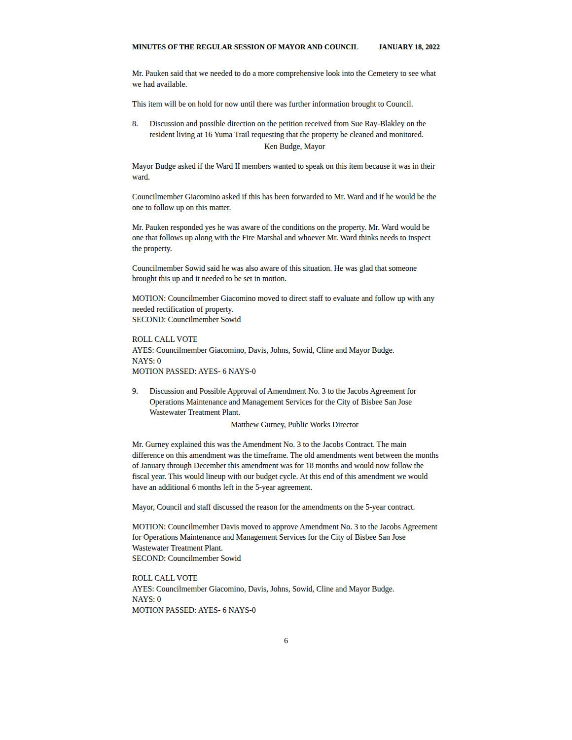MINUTES OF THE REGULAR SESSION OF MAYOR AND COUNCIL
JANUARY 18, 2022
Mr. Pauken said that we needed to do a more comprehensive look into the Cemetery to see what we had available.
This item will be on hold for now until there was further information brought to Council.
8.
Discussion and possible direction on the petition received from Sue Ray-Blakley on the resident living at 16 Yuma Trail requesting that the property be cleaned and monitored.
Ken Budge, Mayor
Mayor Budge asked if the Ward II members wanted to speak on this item because it was in their ward.
Councilmember Giacomino asked if this has been forwarded to Mr. Ward and if he would be the one to follow up on this matter.
Mr. Pauken responded yes he was aware of the conditions on the property. Mr. Ward would be one that follows up along with the Fire Marshal and whoever Mr. Ward thinks needs to inspect the property.
Councilmember Sowid said he was also aware of this situation. He was glad that someone brought this up and it needed to be set in motion.
MOTION: Councilmember Giacomino moved to direct staff to evaluate and follow up with any needed rectification of property.
SECOND: Councilmember Sowid
ROLL CALL VOTE
AYES: Councilmember Giacomino, Davis, Johns, Sowid, Cline and Mayor Budge.
NAYS: 0
MOTION PASSED: AYES- 6 NAYS-0
9.
Discussion and Possible Approval of Amendment No. 3 to the Jacobs Agreement for Operations Maintenance and Management Services for the City of Bisbee San Jose Wastewater Treatment Plant.
Matthew Gurney, Public Works Director
Mr. Gurney explained this was the Amendment No. 3 to the Jacobs Contract. The main difference on this amendment was the timeframe. The old amendments went between the months of January through December this amendment was for 18 months and would now follow the fiscal year. This would lineup with our budget cycle. At this end of this amendment we would have an additional 6 months left in the 5-year agreement.
Mayor, Council and staff discussed the reason for the amendments on the 5-year contract.
MOTION: Councilmember Davis moved to approve Amendment No. 3 to the Jacobs Agreement for Operations Maintenance and Management Services for the City of Bisbee San Jose Wastewater Treatment Plant.
SECOND: Councilmember Sowid
ROLL CALL VOTE
AYES: Councilmember Giacomino, Davis, Johns, Sowid, Cline and Mayor Budge.
NAYS: 0
MOTION PASSED: AYES- 6 NAYS-0
6